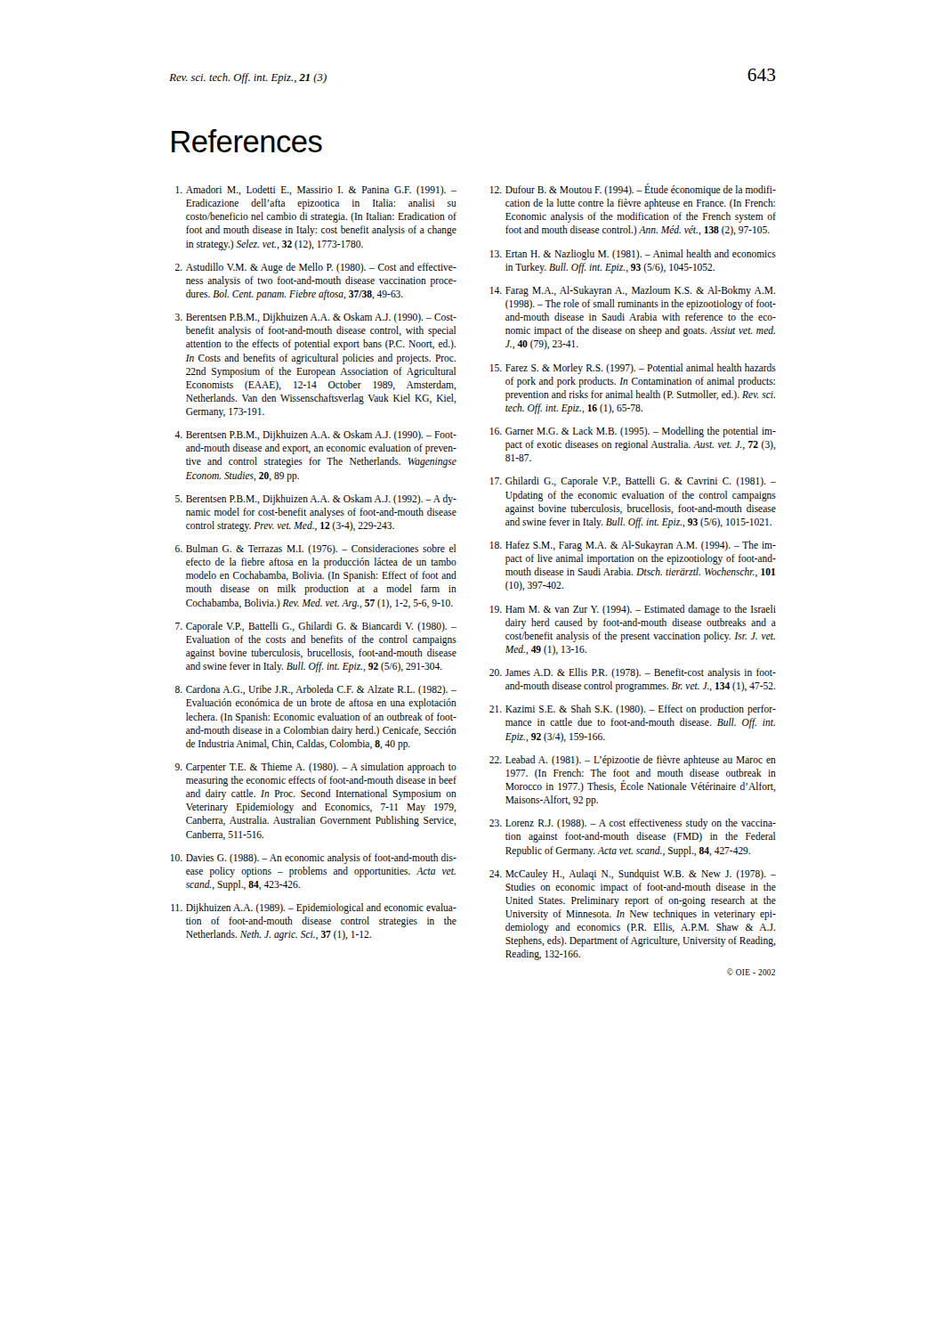Rev. sci. tech. Off. int. Epiz., 21 (3)
643
References
Amadori M., Lodetti E., Massirio I. & Panina G.F. (1991). – Eradicazione dell’afta epizootica in Italia: analisi su costo/beneficio nel cambio di strategia. (In Italian: Eradication of foot and mouth disease in Italy: cost benefit analysis of a change in strategy.) Selez. vet., 32 (12), 1773-1780.
Astudillo V.M. & Auge de Mello P. (1980). – Cost and effectiveness analysis of two foot-and-mouth disease vaccination procedures. Bol. Cent. panam. Fiebre aftosa, 37/38, 49-63.
Berentsen P.B.M., Dijkhuizen A.A. & Oskam A.J. (1990). – Cost-benefit analysis of foot-and-mouth disease control, with special attention to the effects of potential export bans (P.C. Noort, ed.). In Costs and benefits of agricultural policies and projects. Proc. 22nd Symposium of the European Association of Agricultural Economists (EAAE), 12-14 October 1989, Amsterdam, Netherlands. Van den Wissenschaftsverlag Vauk Kiel KG, Kiel, Germany, 173-191.
Berentsen P.B.M., Dijkhuizen A.A. & Oskam A.J. (1990). – Foot-and-mouth disease and export, an economic evaluation of preventive and control strategies for The Netherlands. Wageningse Econom. Studies, 20, 89 pp.
Berentsen P.B.M., Dijkhuizen A.A. & Oskam A.J. (1992). – A dynamic model for cost-benefit analyses of foot-and-mouth disease control strategy. Prev. vet. Med., 12 (3-4), 229-243.
Bulman G. & Terrazas M.I. (1976). – Consideraciones sobre el efecto de la fiebre aftosa en la producción láctea de un tambo modelo en Cochabamba, Bolivia. (In Spanish: Effect of foot and mouth disease on milk production at a model farm in Cochabamba, Bolivia.) Rev. Med. vet. Arg., 57 (1), 1-2, 5-6, 9-10.
Caporale V.P., Battelli G., Ghilardi G. & Biancardi V. (1980). – Evaluation of the costs and benefits of the control campaigns against bovine tuberculosis, brucellosis, foot-and-mouth disease and swine fever in Italy. Bull. Off. int. Epiz., 92 (5/6), 291-304.
Cardona A.G., Uribe J.R., Arboleda C.F. & Alzate R.L. (1982). – Evaluación económica de un brote de aftosa en una explotación lechera. (In Spanish: Economic evaluation of an outbreak of foot-and-mouth disease in a Colombian dairy herd.) Cenicafe, Sección de Industria Animal, Chin, Caldas, Colombia, 8, 40 pp.
Carpenter T.E. & Thieme A. (1980). – A simulation approach to measuring the economic effects of foot-and-mouth disease in beef and dairy cattle. In Proc. Second International Symposium on Veterinary Epidemiology and Economics, 7-11 May 1979, Canberra, Australia. Australian Government Publishing Service, Canberra, 511-516.
Davies G. (1988). – An economic analysis of foot-and-mouth disease policy options – problems and opportunities. Acta vet. scand., Suppl., 84, 423-426.
Dijkhuizen A.A. (1989). – Epidemiological and economic evaluation of foot-and-mouth disease control strategies in the Netherlands. Neth. J. agric. Sci., 37 (1), 1-12.
Dufour B. & Moutou F. (1994). – Étude économique de la modification de la lutte contre la fièvre aphteuse en France. (In French: Economic analysis of the modification of the French system of foot and mouth disease control.) Ann. Méd. vét., 138 (2), 97-105.
Ertan H. & Nazlioglu M. (1981). – Animal health and economics in Turkey. Bull. Off. int. Epiz., 93 (5/6), 1045-1052.
Farag M.A., Al-Sukayran A., Mazloum K.S. & Al-Bokmy A.M. (1998). – The role of small ruminants in the epizootiology of foot-and-mouth disease in Saudi Arabia with reference to the economic impact of the disease on sheep and goats. Assiut vet. med. J., 40 (79), 23-41.
Farez S. & Morley R.S. (1997). – Potential animal health hazards of pork and pork products. In Contamination of animal products: prevention and risks for animal health (P. Sutmoller, ed.). Rev. sci. tech. Off. int. Epiz., 16 (1), 65-78.
Garner M.G. & Lack M.B. (1995). – Modelling the potential impact of exotic diseases on regional Australia. Aust. vet. J., 72 (3), 81-87.
Ghilardi G., Caporale V.P., Battelli G. & Cavrini C. (1981). – Updating of the economic evaluation of the control campaigns against bovine tuberculosis, brucellosis, foot-and-mouth disease and swine fever in Italy. Bull. Off. int. Epiz., 93 (5/6), 1015-1021.
Hafez S.M., Farag M.A. & Al-Sukayran A.M. (1994). – The impact of live animal importation on the epizootiology of foot-and-mouth disease in Saudi Arabia. Dtsch. tierärztl. Wochenschr., 101 (10), 397-402.
Ham M. & van Zur Y. (1994). – Estimated damage to the Israeli dairy herd caused by foot-and-mouth disease outbreaks and a cost/benefit analysis of the present vaccination policy. Isr. J. vet. Med., 49 (1), 13-16.
James A.D. & Ellis P.R. (1978). – Benefit-cost analysis in foot-and-mouth disease control programmes. Br. vet. J., 134 (1), 47-52.
Kazimi S.E. & Shah S.K. (1980). – Effect on production performance in cattle due to foot-and-mouth disease. Bull. Off. int. Epiz., 92 (3/4), 159-166.
Leabad A. (1981). – L’épizootie de fièvre aphteuse au Maroc en 1977. (In French: The foot and mouth disease outbreak in Morocco in 1977.) Thesis, École Nationale Vétérinaire d’Alfort, Maisons-Alfort, 92 pp.
Lorenz R.J. (1988). – A cost effectiveness study on the vaccination against foot-and-mouth disease (FMD) in the Federal Republic of Germany. Acta vet. scand., Suppl., 84, 427-429.
McCauley H., Aulaqi N., Sundquist W.B. & New J. (1978). – Studies on economic impact of foot-and-mouth disease in the United States. Preliminary report of on-going research at the University of Minnesota. In New techniques in veterinary epidemiology and economics (P.R. Ellis, A.P.M. Shaw & A.J. Stephens, eds). Department of Agriculture, University of Reading, Reading, 132-166.
© OIE - 2002